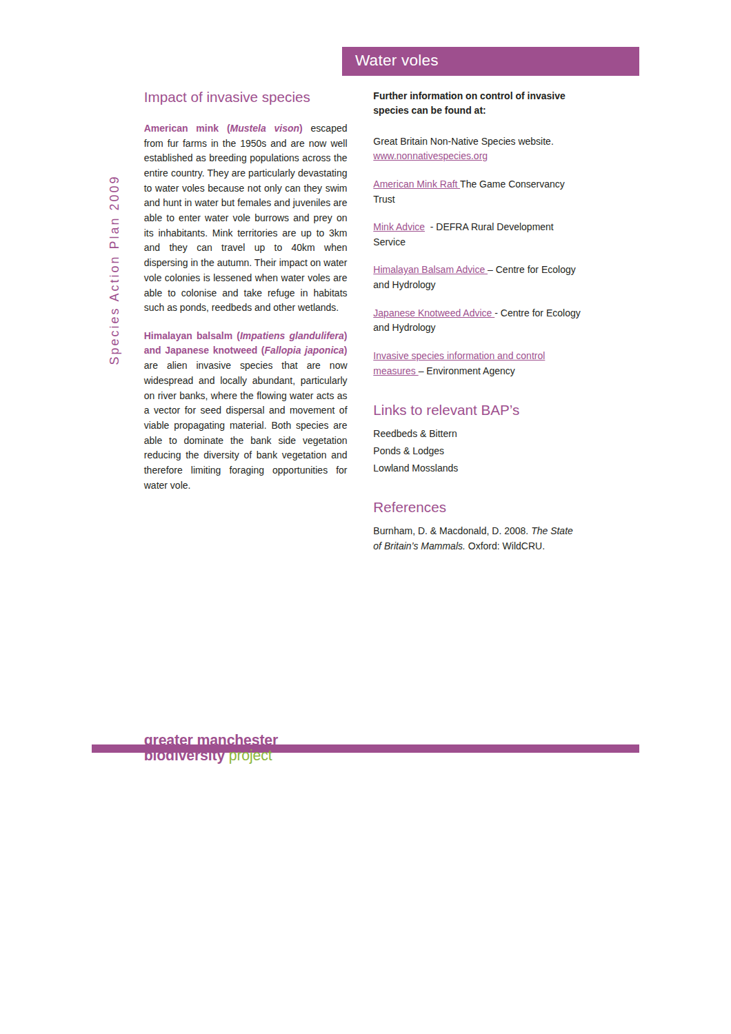Water voles
Species Action Plan 2009
Impact of invasive species
American mink (Mustela vison) escaped from fur farms in the 1950s and are now well established as breeding populations across the entire country. They are particularly devastating to water voles because not only can they swim and hunt in water but females and juveniles are able to enter water vole burrows and prey on its inhabitants. Mink territories are up to 3km and they can travel up to 40km when dispersing in the autumn. Their impact on water vole colonies is lessened when water voles are able to colonise and take refuge in habitats such as ponds, reedbeds and other wetlands.
Himalayan balsalm (Impatiens glandulifera) and Japanese knotweed (Fallopia japonica) are alien invasive species that are now widespread and locally abundant, particularly on river banks, where the flowing water acts as a vector for seed dispersal and movement of viable propagating material. Both species are able to dominate the bank side vegetation reducing the diversity of bank vegetation and therefore limiting foraging opportunities for water vole.
Further information on control of invasive species can be found at:
Great Britain Non-Native Species website.
www.nonnativespecies.org
American Mink Raft The Game Conservancy Trust
Mink Advice - DEFRA Rural Development Service
Himalayan Balsam Advice – Centre for Ecology and Hydrology
Japanese Knotweed Advice - Centre for Ecology and Hydrology
Invasive species information and control measures – Environment Agency
Links to relevant BAP’s
Reedbeds & Bittern
Ponds & Lodges
Lowland Mosslands
References
Burnham, D. & Macdonald, D. 2008. The State of Britain’s Mammals. Oxford: WildCRU.
greater manchester biodiversity project